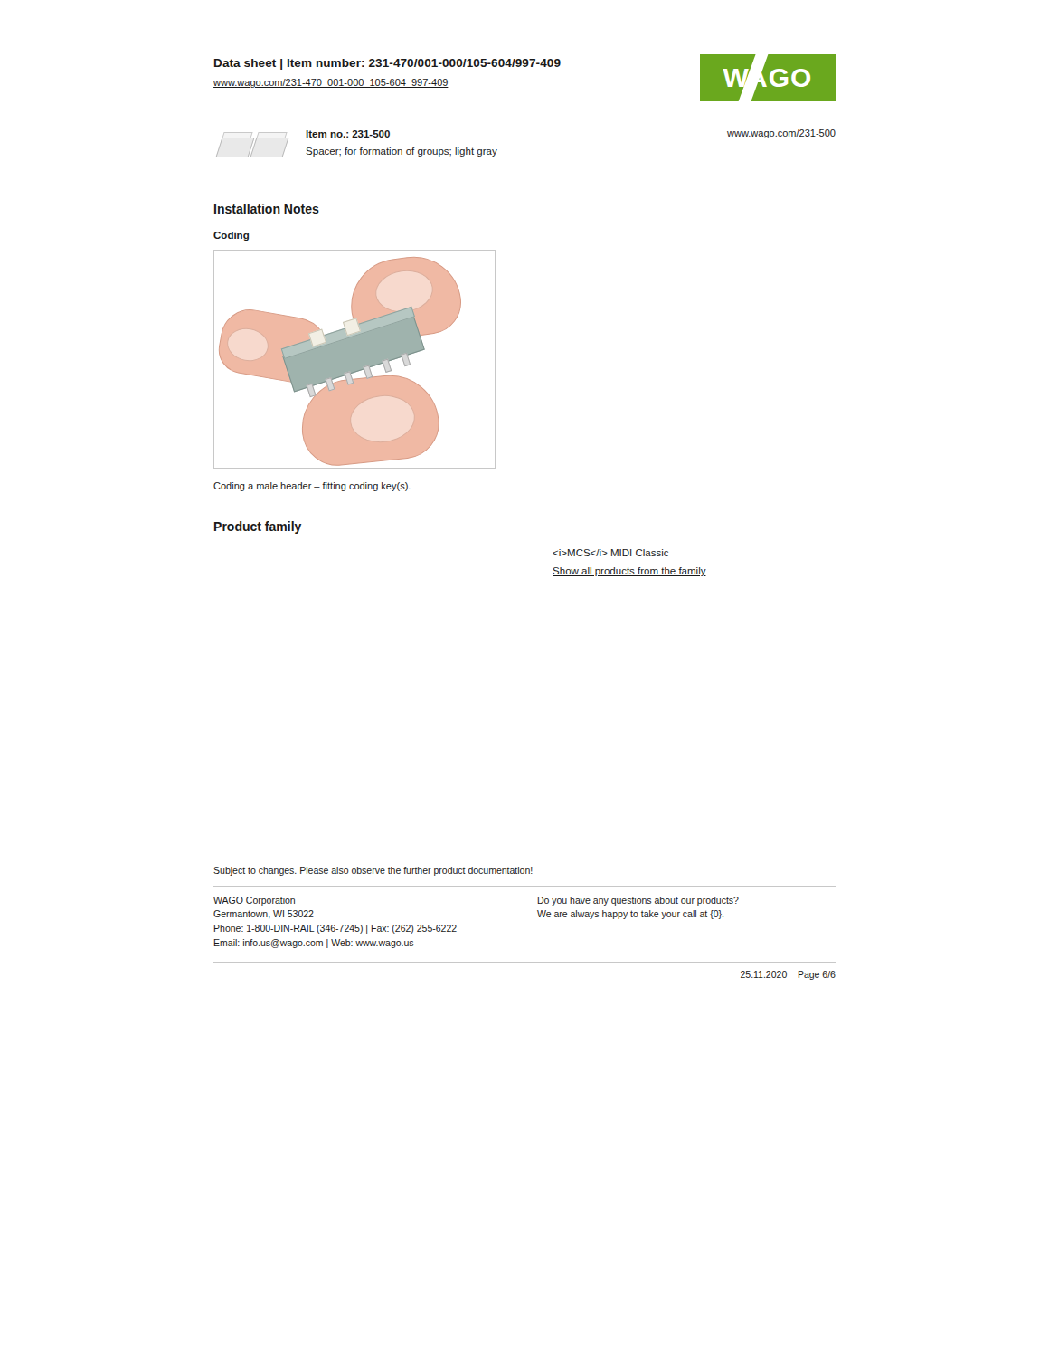Data sheet | Item number: 231-470/001-000/105-604/997-409
www.wago.com/231-470_001-000_105-604_997-409
WAGO
Item no.: 231-500
Spacer; for formation of groups; light gray
www.wago.com/231-500
Installation Notes
Coding
Coding a male header – fitting coding key(s).
Product family
<i>MCS</i> MIDI Classic
Show all products from the family
Subject to changes. Please also observe the further product documentation!
WAGO Corporation
Germantown, WI 53022
Phone: 1-800-DIN-RAIL (346-7245) | Fax: (262) 255-6222
Email: info.us@wago.com | Web: www.wago.us
Do you have any questions about our products?
We are always happy to take your call at {0}.
25.11.2020 Page 6/6